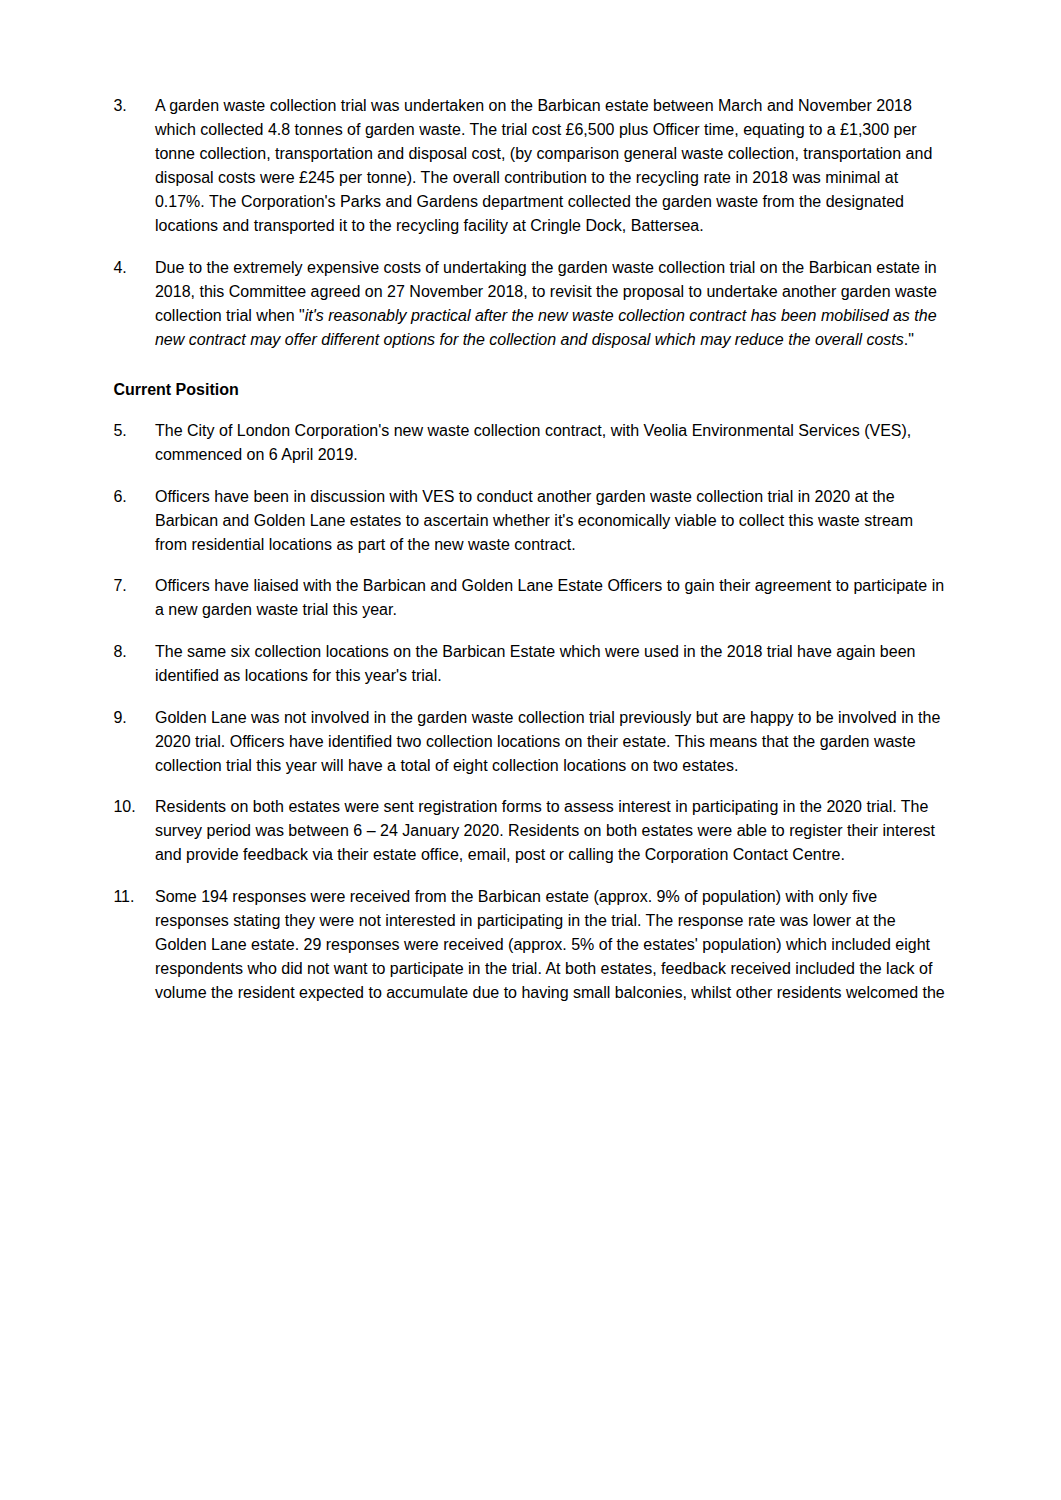3. A garden waste collection trial was undertaken on the Barbican estate between March and November 2018 which collected 4.8 tonnes of garden waste. The trial cost £6,500 plus Officer time, equating to a £1,300 per tonne collection, transportation and disposal cost, (by comparison general waste collection, transportation and disposal costs were £245 per tonne). The overall contribution to the recycling rate in 2018 was minimal at 0.17%. The Corporation's Parks and Gardens department collected the garden waste from the designated locations and transported it to the recycling facility at Cringle Dock, Battersea.
4. Due to the extremely expensive costs of undertaking the garden waste collection trial on the Barbican estate in 2018, this Committee agreed on 27 November 2018, to revisit the proposal to undertake another garden waste collection trial when "it's reasonably practical after the new waste collection contract has been mobilised as the new contract may offer different options for the collection and disposal which may reduce the overall costs."
Current Position
5. The City of London Corporation's new waste collection contract, with Veolia Environmental Services (VES), commenced on 6 April 2019.
6. Officers have been in discussion with VES to conduct another garden waste collection trial in 2020 at the Barbican and Golden Lane estates to ascertain whether it's economically viable to collect this waste stream from residential locations as part of the new waste contract.
7. Officers have liaised with the Barbican and Golden Lane Estate Officers to gain their agreement to participate in a new garden waste trial this year.
8. The same six collection locations on the Barbican Estate which were used in the 2018 trial have again been identified as locations for this year's trial.
9. Golden Lane was not involved in the garden waste collection trial previously but are happy to be involved in the 2020 trial. Officers have identified two collection locations on their estate. This means that the garden waste collection trial this year will have a total of eight collection locations on two estates.
10. Residents on both estates were sent registration forms to assess interest in participating in the 2020 trial. The survey period was between 6 – 24 January 2020. Residents on both estates were able to register their interest and provide feedback via their estate office, email, post or calling the Corporation Contact Centre.
11. Some 194 responses were received from the Barbican estate (approx. 9% of population) with only five responses stating they were not interested in participating in the trial. The response rate was lower at the Golden Lane estate. 29 responses were received (approx. 5% of the estates' population) which included eight respondents who did not want to participate in the trial. At both estates, feedback received included the lack of volume the resident expected to accumulate due to having small balconies, whilst other residents welcomed the